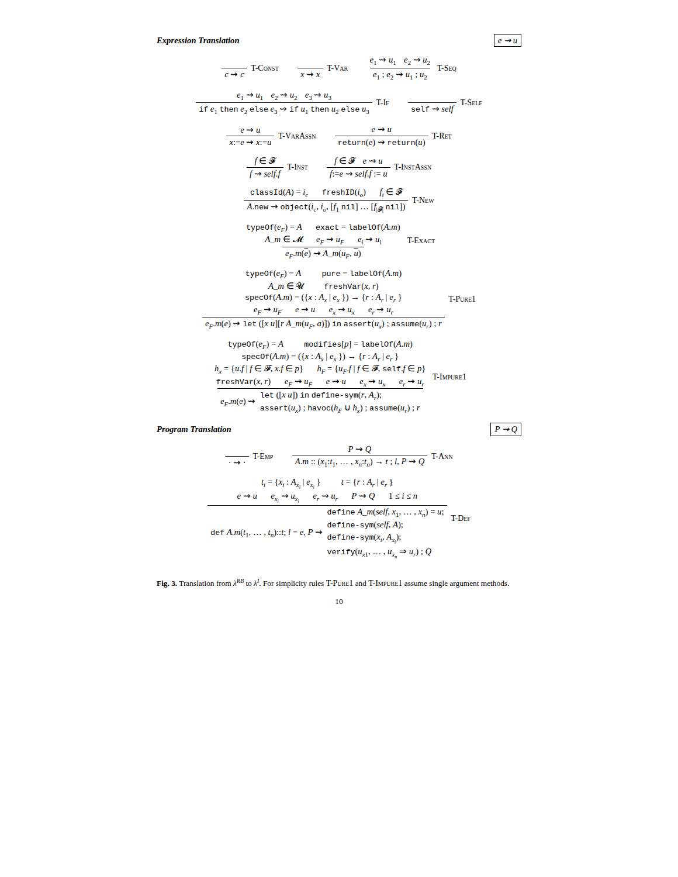Expression Translation e ⇝ u
c ⇝ c T-Const x ⇝ x T-Var e 1 ⇝ u 1 e 2 ⇝ u 2 e 1 ; e 2 ⇝ u 1 ; u 2 T-Seq
e 1 ⇝ u 1 e 2 ⇝ u 2 e 3 ⇝ u 3 if e 1 then e 2 else e 3 ⇝ if u 1 then u 2 else u 3 T-If self ⇝ self T-Self
e ⇝ u x:=e ⇝ x:=u T-VarAssn e ⇝ u return(e) ⇝ return(u) T-Ret
f ∈ 𝓕 f ⇝ self.f T-Inst f ∈ 𝓕 e ⇝ u f:=e ⇝ self.f := u T-InstAssn
classId(A) = ic freshID(io) fi ∈ 𝓕 A.new ⇝ object(ic, io, [f 1 nil] … [f|𝓕| nil]) T-New
typeOf(eF) = A exact = labelOf(A.m) A_m ∈ 𝓜 eF ⇝ uF ei ⇝ ui eF.m(e) ⇝ A_m(uF, u) T-Exact
typeOf(eF) = A pure = labelOf(A.m) A_m ∈ 𝓤 freshVar(x, r) specOf(A.m) = ({x : Ax | ex }) → {r : Ar | er } eF ⇝ uF e ⇝ u ex ⇝ ux er ⇝ ur eF.m(e) ⇝ let ([x u][r A_m(uF, a)]) in assert(ux) ; assume(ur) ; r T-Pure1
typeOf(eF) = A modifies[p] = labelOf(A.m) specOf(A.m) = ({x : Ax | ex }) → {r : Ar | er } hx = {u.f | f ∈ 𝓕, x.f ∈ p} hF = {uF.f | f ∈ 𝓕, self.f ∈ p} freshVar(x, r) eF ⇝ uF e ⇝ u ex ⇝ ux er ⇝ ur eF.m(e) ⇝ let ([x u]) in define-sym(r, Ar); assert(ux) ; havoc(hF ∪ hx) ; assume(ur) ; r T-Impure1
Program Translation P ⇝ Q
· ⇝ · T-Emp P ⇝ Q A.m :: (x 1:t 1, … , xn:tn) → t ; l, P ⇝ Q T-Ann
ti = {xi : Axi | exi } t = {r : Ar | er } e ⇝ u exi ⇝ uxi er ⇝ ur P ⇝ Q 1 ≤ i ≤ n def A.m(t 1, … , tn)::t; l = e, P ⇝ define A_m(self, x 1, … , xn) = u; define-sym(self, A); define-sym(xi, Axi); verify(ux 1, … , uxn ⇒ ur) ; Q T-Def
Fig. 3. Translation from λRB to λI. For simplicity rules T-Pure1 and T-Impure1 assume single argument methods.
10